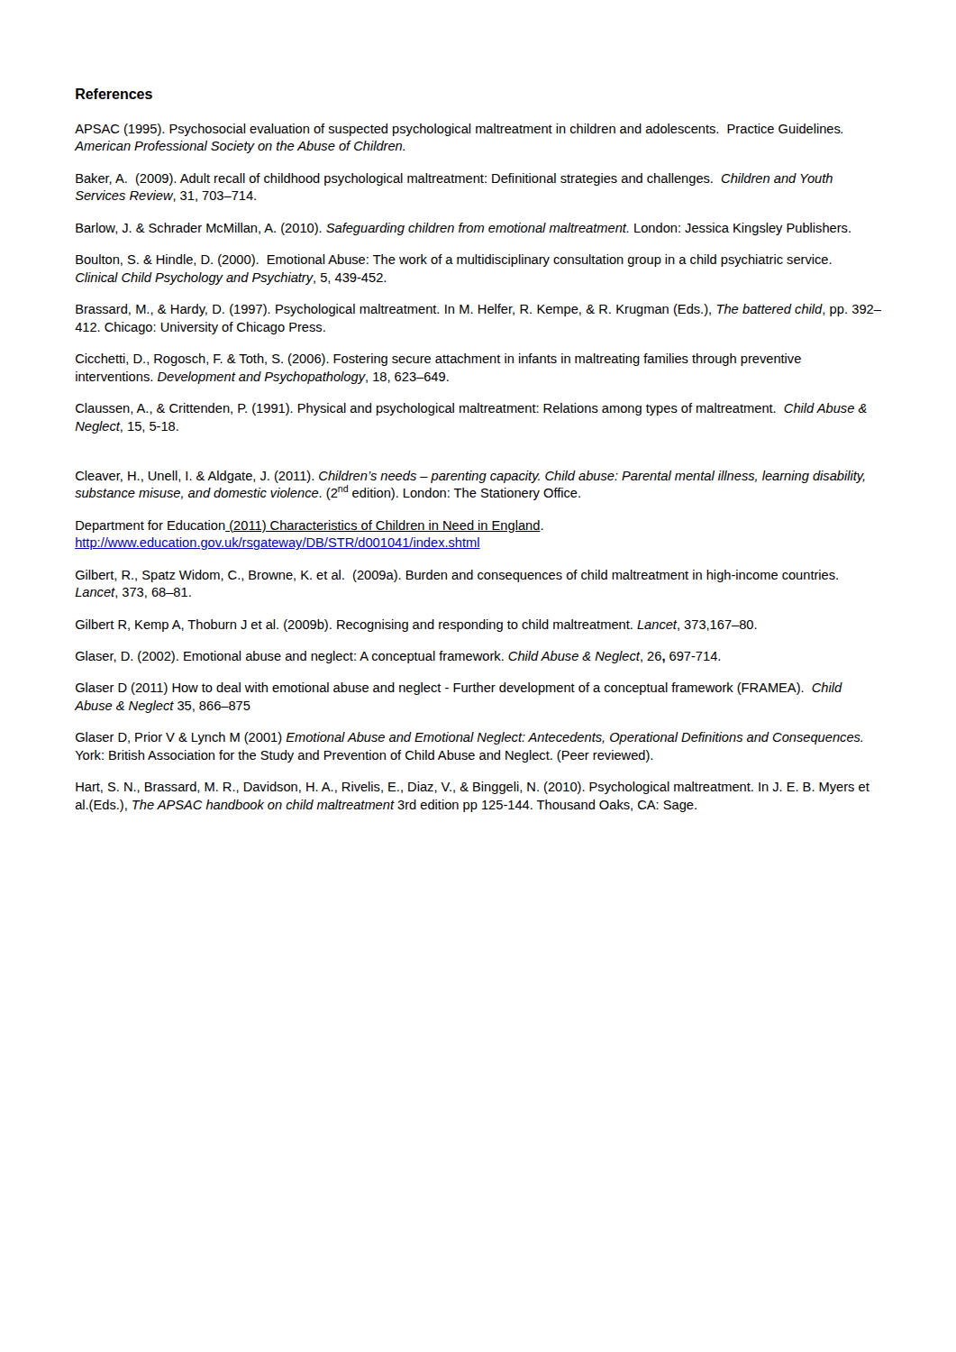References
APSAC (1995). Psychosocial evaluation of suspected psychological maltreatment in children and adolescents. Practice Guidelines. American Professional Society on the Abuse of Children.
Baker, A. (2009). Adult recall of childhood psychological maltreatment: Definitional strategies and challenges. Children and Youth Services Review, 31, 703–714.
Barlow, J. & Schrader McMillan, A. (2010). Safeguarding children from emotional maltreatment. London: Jessica Kingsley Publishers.
Boulton, S. & Hindle, D. (2000). Emotional Abuse: The work of a multidisciplinary consultation group in a child psychiatric service. Clinical Child Psychology and Psychiatry, 5, 439-452.
Brassard, M., & Hardy, D. (1997). Psychological maltreatment. In M. Helfer, R. Kempe, & R. Krugman (Eds.), The battered child, pp. 392–412. Chicago: University of Chicago Press.
Cicchetti, D., Rogosch, F. & Toth, S. (2006). Fostering secure attachment in infants in maltreating families through preventive interventions. Development and Psychopathology, 18, 623–649.
Claussen, A., & Crittenden, P. (1991). Physical and psychological maltreatment: Relations among types of maltreatment. Child Abuse & Neglect, 15, 5-18.
Cleaver, H., Unell, I. & Aldgate, J. (2011). Children’s needs – parenting capacity. Child abuse: Parental mental illness, learning disability, substance misuse, and domestic violence. (2nd edition). London: The Stationery Office.
Department for Education (2011) Characteristics of Children in Need in England.
http://www.education.gov.uk/rsgateway/DB/STR/d001041/index.shtml
Gilbert, R., Spatz Widom, C., Browne, K. et al. (2009a). Burden and consequences of child maltreatment in high-income countries. Lancet, 373, 68–81.
Gilbert R, Kemp A, Thoburn J et al. (2009b). Recognising and responding to child maltreatment. Lancet, 373,167–80.
Glaser, D. (2002). Emotional abuse and neglect: A conceptual framework. Child Abuse & Neglect, 26, 697-714.
Glaser D (2011) How to deal with emotional abuse and neglect - Further development of a conceptual framework (FRAMEA). Child Abuse & Neglect 35, 866–875
Glaser D, Prior V & Lynch M (2001) Emotional Abuse and Emotional Neglect: Antecedents, Operational Definitions and Consequences. York: British Association for the Study and Prevention of Child Abuse and Neglect. (Peer reviewed).
Hart, S. N., Brassard, M. R., Davidson, H. A., Rivelis, E., Diaz, V., & Binggeli, N. (2010). Psychological maltreatment. In J. E. B. Myers et al.(Eds.), The APSAC handbook on child maltreatment 3rd edition pp 125-144. Thousand Oaks, CA: Sage.